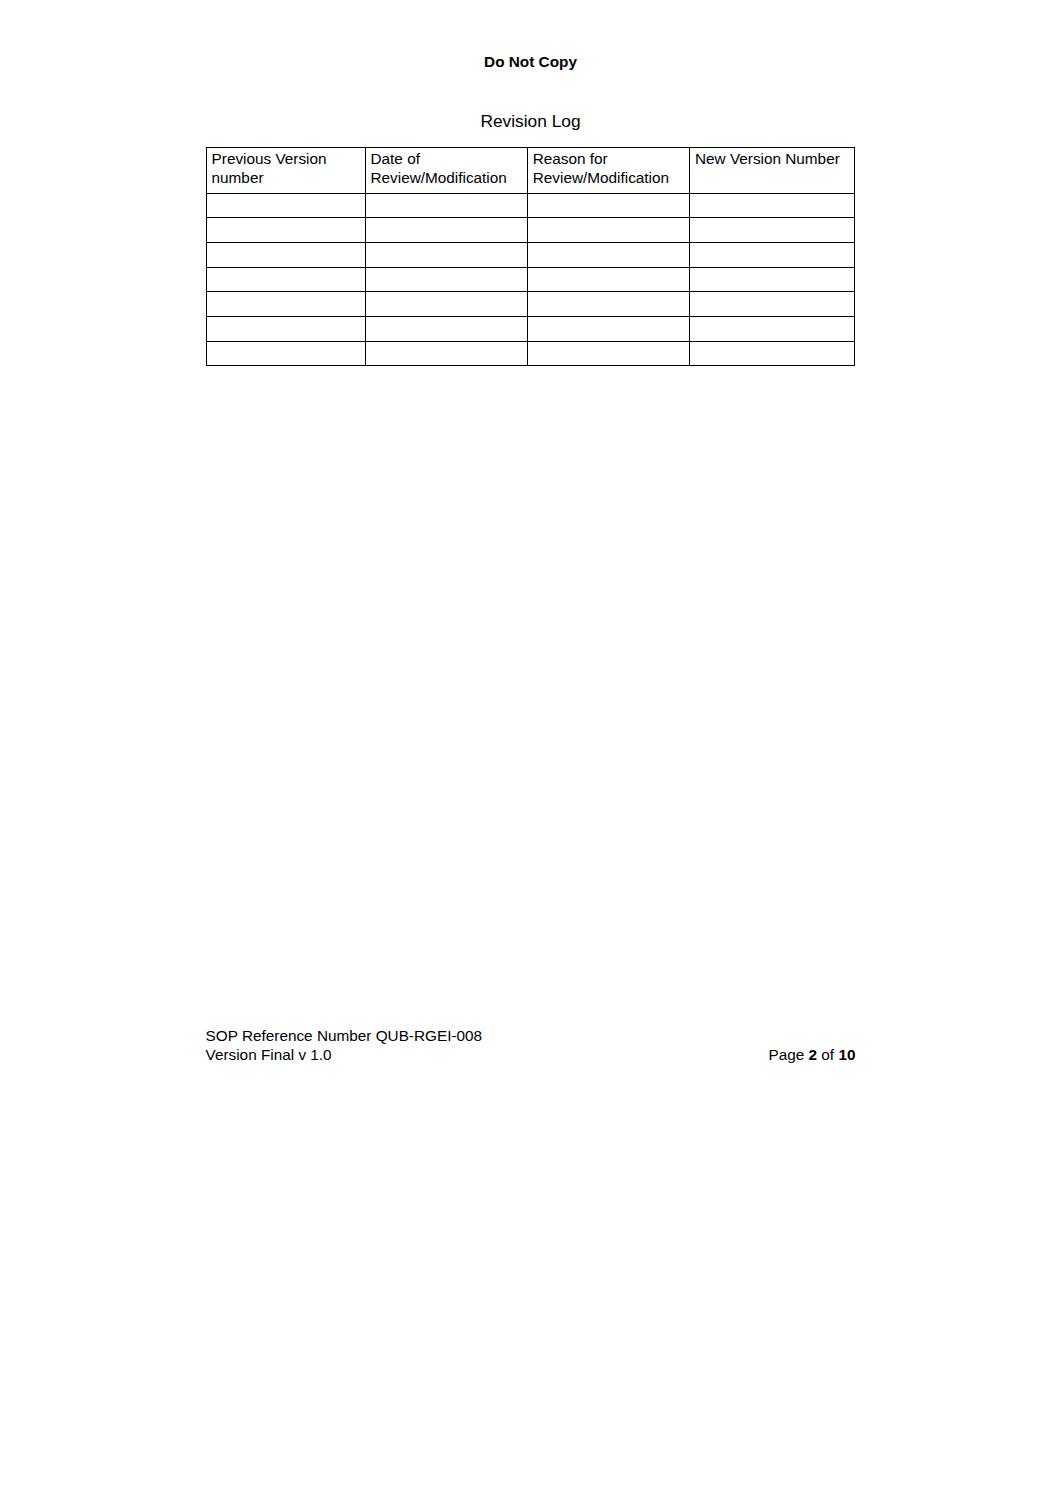Do Not Copy
Revision Log
| Previous Version number | Date of Review/Modification | Reason for Review/Modification | New Version Number |
| --- | --- | --- | --- |
SOP Reference Number QUB-RGEI-008
Version Final v 1.0
Page 2 of 10